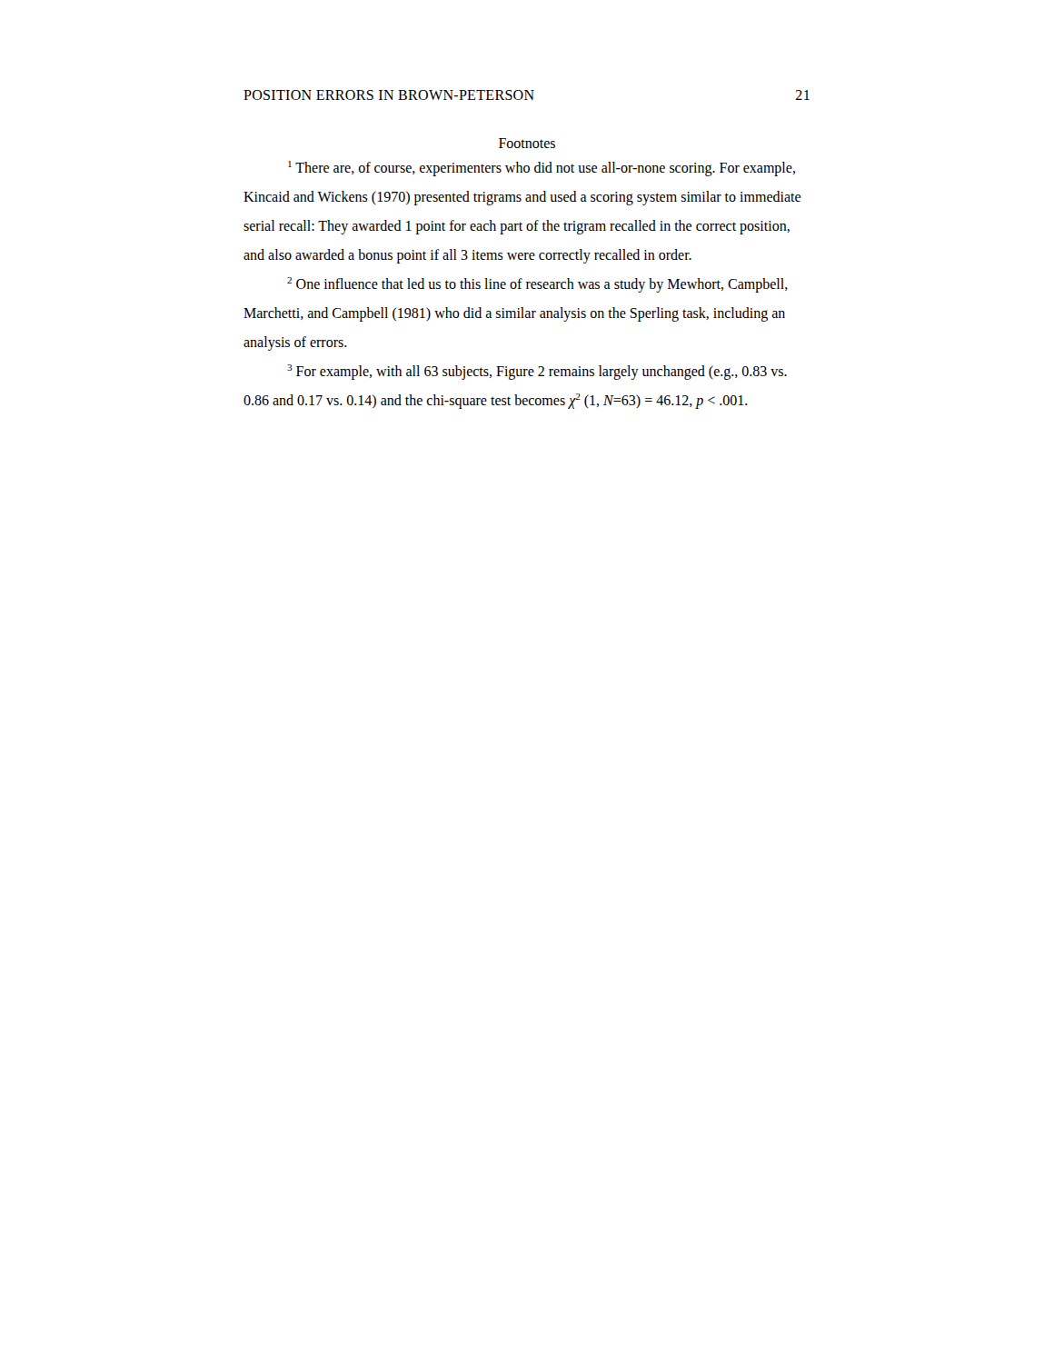Position Errors in Brown-Peterson 21
Footnotes
1 There are, of course, experimenters who did not use all-or-none scoring. For example, Kincaid and Wickens (1970) presented trigrams and used a scoring system similar to immediate serial recall: They awarded 1 point for each part of the trigram recalled in the correct position, and also awarded a bonus point if all 3 items were correctly recalled in order.
2 One influence that led us to this line of research was a study by Mewhort, Campbell, Marchetti, and Campbell (1981) who did a similar analysis on the Sperling task, including an analysis of errors.
3 For example, with all 63 subjects, Figure 2 remains largely unchanged (e.g., 0.83 vs. 0.86 and 0.17 vs. 0.14) and the chi-square test becomes χ2 (1, N=63) = 46.12, p < .001.